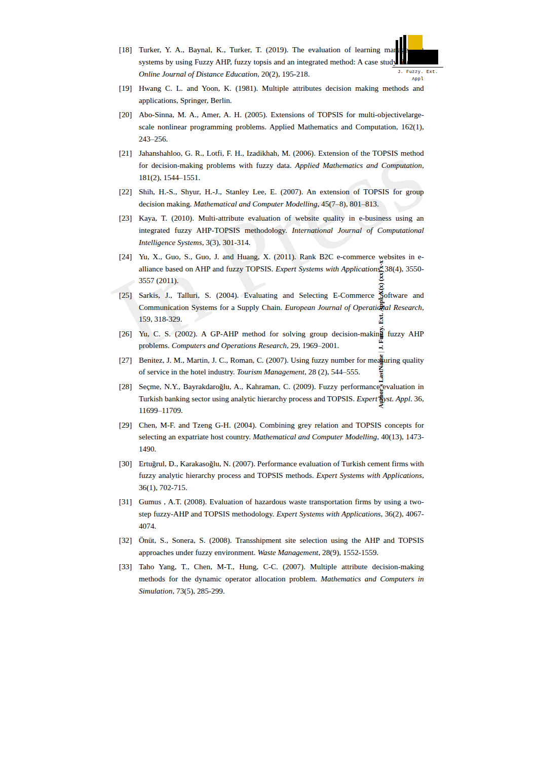In Press
J. Fuzzy. Ext. Appl
Author's LastName | J. Fuzzy. Ext. Appl. X(x) (xx) x-x
[18] Turker, Y. A., Baynal, K., Turker, T. (2019). The evaluation of learning management systems by using Fuzzy AHP, fuzzy topsis and an integrated method: A case study. Turkish Online Journal of Distance Education, 20(2), 195-218.
[19] Hwang C. L. and Yoon, K. (1981). Multiple attributes decision making methods and applications, Springer, Berlin.
[20] Abo-Sinna, M. A., Amer, A. H. (2005). Extensions of TOPSIS for multi-objectivelarge-scale nonlinear programming problems. Applied Mathematics and Computation, 162(1), 243–256.
[21] Jahanshahloo, G. R., Lotfi, F. H., Izadikhah, M. (2006). Extension of the TOPSIS method for decision-making problems with fuzzy data. Applied Mathematics and Computation, 181(2), 1544–1551.
[22] Shih, H.-S., Shyur, H.-J., Stanley Lee, E. (2007). An extension of TOPSIS for group decision making. Mathematical and Computer Modelling, 45(7–8), 801–813.
[23] Kaya, T. (2010). Multi-attribute evaluation of website quality in e-business using an integrated fuzzy AHP-TOPSIS methodology. International Journal of Computational Intelligence Systems, 3(3), 301-314.
[24] Yu, X., Guo, S., Guo, J. and Huang, X. (2011). Rank B2C e-commerce websites in e-alliance based on AHP and fuzzy TOPSIS. Expert Systems with Applications, 38(4), 3550-3557 (2011).
[25] Sarkis, J., Talluri, S. (2004). Evaluating and Selecting E-Commerce Software and Communication Systems for a Supply Chain. European Journal of Operational Research, 159, 318-329.
[26] Yu, C. S. (2002). A GP-AHP method for solving group decision-making fuzzy AHP problems. Computers and Operations Research, 29, 1969–2001.
[27] Benitez, J. M., Martin, J. C., Roman, C. (2007). Using fuzzy number for measuring quality of service in the hotel industry. Tourism Management, 28 (2), 544–555.
[28] Seçme, N.Y., Bayrakdaroğlu, A., Kahraman, C. (2009). Fuzzy performance evaluation in Turkish banking sector using analytic hierarchy process and TOPSIS. Expert Syst. Appl. 36, 11699–11709.
[29] Chen, M-F. and Tzeng G-H. (2004). Combining grey relation and TOPSIS concepts for selecting an expatriate host country. Mathematical and Computer Modelling, 40(13), 1473-1490.
[30] Ertuğrul, Đ., Karakasoğlu, N. (2007). Performance evaluation of Turkish cement firms with fuzzy analytic hierarchy process and TOPSIS methods. Expert Systems with Applications, 36(1), 702-715.
[31] Gumus , A.T. (2008). Evaluation of hazardous waste transportation firms by using a two-step fuzzy-AHP and TOPSIS methodology. Expert Systems with Applications, 36(2), 4067-4074.
[32] Önüt, S., Sonera, S. (2008). Transshipment site selection using the AHP and TOPSIS approaches under fuzzy environment. Waste Management, 28(9), 1552-1559.
[33] Taho Yang, T., Chen, M-T., Hung, C-C. (2007). Multiple attribute decision-making methods for the dynamic operator allocation problem. Mathematics and Computers in Simulation, 73(5), 285-299.